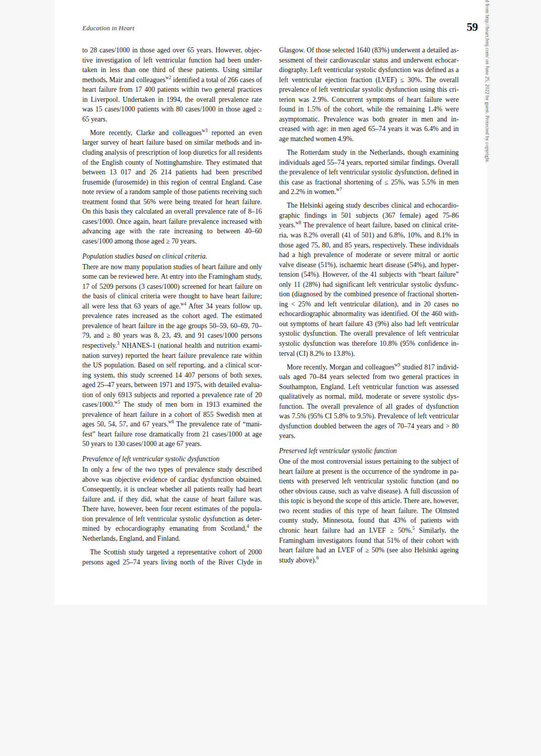59
Heart: first published as 10.1136/heart.83.5.596 on 1 May 2000. Downloaded from http://heart.bmj.com/ on June 25, 2022 by guest. Protected by copyright.
Education in Heart
to 28 cases/1000 in those aged over 65 years. However, objective investigation of left ventricular function had been undertaken in less than one third of these patients. Using similar methods, Mair and colleaguesw2 identified a total of 266 cases of heart failure from 17 400 patients within two general practices in Liverpool. Undertaken in 1994, the overall prevalence rate was 15 cases/1000 patients with 80 cases/1000 in those aged ≥ 65 years.
More recently, Clarke and colleaguesw3 reported an even larger survey of heart failure based on similar methods and including analysis of prescription of loop diuretics for all residents of the English county of Nottinghamshire. They estimated that between 13 017 and 26 214 patients had been prescribed frusemide (furosemide) in this region of central England. Case note review of a random sample of those patients receiving such treatment found that 56% were being treated for heart failure. On this basis they calculated an overall prevalence rate of 8–16 cases/1000. Once again, heart failure prevalence increased with advancing age with the rate increasing to between 40–60 cases/1000 among those aged ≥ 70 years.
Population studies based on clinical criteria.
There are now many population studies of heart failure and only some can be reviewed here. At entry into the Framingham study, 17 of 5209 persons (3 cases/1000) screened for heart failure on the basis of clinical criteria were thought to have heart failure; all were less that 63 years of age.w4 After 34 years follow up, prevalence rates increased as the cohort aged. The estimated prevalence of heart failure in the age groups 50–59, 60–69, 70–79, and ≥ 80 years was 8, 23, 49, and 91 cases/1000 persons respectively.3 NHANES-1 (national health and nutrition examination survey) reported the heart failure prevalence rate within the US population. Based on self reporting, and a clinical scoring system, this study screened 14 407 persons of both sexes, aged 25–47 years, between 1971 and 1975, with detailed evaluation of only 6913 subjects and reported a prevalence rate of 20 cases/1000.w5 The study of men born in 1913 examined the prevalence of heart failure in a cohort of 855 Swedish men at ages 50, 54, 57, and 67 years.w6 The prevalence rate of “manifest” heart failure rose dramatically from 21 cases/1000 at age 50 years to 130 cases/1000 at age 67 years.
Prevalence of left ventricular systolic dysfunction
In only a few of the two types of prevalence study described above was objective evidence of cardiac dysfunction obtained. Consequently, it is unclear whether all patients really had heart failure and, if they did, what the cause of heart failure was. There have, however, been four recent estimates of the population prevalence of left ventricular systolic dysfunction as determined by echocardiography emanating from Scotland,4 the Netherlands, England, and Finland.
The Scottish study targeted a representative cohort of 2000 persons aged 25–74 years living north of the River Clyde in Glasgow. Of those selected 1640 (83%) underwent a detailed assessment of their cardiovascular status and underwent echocardiography. Left ventricular systolic dysfunction was defined as a left ventricular ejection fraction (LVEF) ≤ 30%. The overall prevalence of left ventricular systolic dysfunction using this criterion was 2.9%. Concurrent symptoms of heart failure were found in 1.5% of the cohort, while the remaining 1.4% were asymptomatic. Prevalence was both greater in men and increased with age: in men aged 65–74 years it was 6.4% and in age matched women 4.9%.
The Rotterdam study in the Netherlands, though examining individuals aged 55–74 years, reported similar findings. Overall the prevalence of left ventricular systolic dysfunction, defined in this case as fractional shortening of ≤ 25%, was 5.5% in men and 2.2% in women.w7
The Helsinki ageing study describes clinical and echocardiographic findings in 501 subjects (367 female) aged 75-86 years.w8 The prevalence of heart failure, based on clinical criteria, was 8.2% overall (41 of 501) and 6.8%, 10%, and 8.1% in those aged 75, 80, and 85 years, respectively. These individuals had a high prevalence of moderate or severe mitral or aortic valve disease (51%), ischaemic heart disease (54%), and hypertension (54%). However, of the 41 subjects with “heart failure” only 11 (28%) had significant left ventricular systolic dysfunction (diagnosed by the combined presence of fractional shortening < 25% and left ventricular dilation), and in 20 cases no echocardiographic abnormality was identified. Of the 460 without symptoms of heart failure 43 (9%) also had left ventricular systolic dysfunction. The overall prevalence of left ventricular systolic dysfunction was therefore 10.8% (95% confidence interval (CI) 8.2% to 13.8%).
More recently, Morgan and colleaguesw9 studied 817 individuals aged 70–84 years selected from two general practices in Southampton, England. Left ventricular function was assessed qualitatively as normal, mild, moderate or severe systolic dysfunction. The overall prevalence of all grades of dysfunction was 7.5% (95% CI 5.8% to 9.5%). Prevalence of left ventricular dysfunction doubled between the ages of 70–74 years and > 80 years.
Preserved left ventricular systolic function
One of the most controversial issues pertaining to the subject of heart failure at present is the occurrence of the syndrome in patients with preserved left ventricular systolic function (and no other obvious cause, such as valve disease). A full discussion of this topic is beyond the scope of this article. There are, however, two recent studies of this type of heart failure. The Olmsted county study, Minnesota, found that 43% of patients with chronic heart failure had an LVEF ≥ 50%.5 Similarly, the Framingham investigators found that 51% of their cohort with heart failure had an LVEF of ≥ 50% (see also Helsinki ageing study above).6